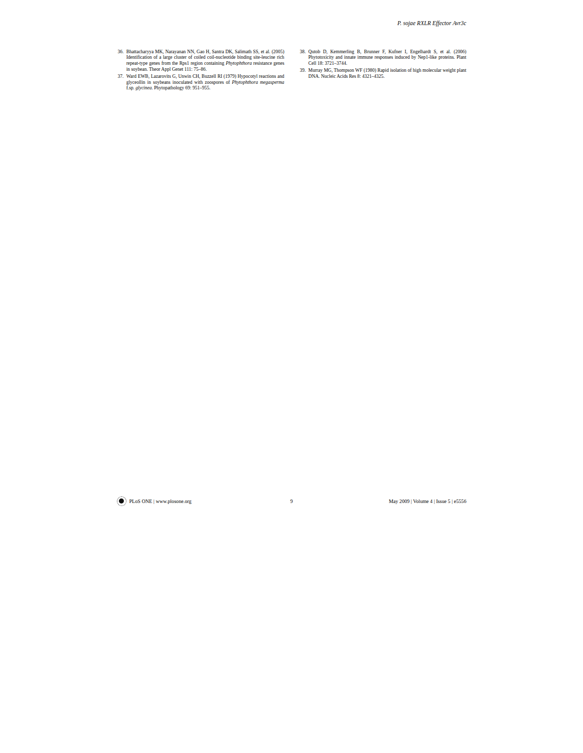P. sojae RXLR Effector Avr3c
36.
Bhattacharyya MK, Narayanan NN, Gao H, Santra DK, Salimath SS, et al. (2005) Identification of a large cluster of coiled coil-nucleotide binding site-leucine rich repeat-type genes from the Rps1 region containing Phytophthora resistance genes in soybean. Theor Appl Genet 111: 75–86.
37.
Ward EWB, Lazarovits G, Unwin CH, Buzzell RI (1979) Hypocotyl reactions and glyceollin in soybeans inoculated with zoospores of Phytophthora megasperma f.sp. glycinea. Phytopathology 69: 951–955.
38.
Qutob D, Kemmerling B, Brunner F, Kufner I, Engelhardt S, et al. (2006) Phytotoxicity and innate immune responses induced by Nep1-like proteins. Plant Cell 18: 3721–3744.
39.
Murray MG, Thompson WF (1980) Rapid isolation of high molecular weight plant DNA. Nucleic Acids Res 8: 4321–4325.
PLoS ONE | www.plosone.org
9
May 2009 | Volume 4 | Issue 5 | e5556